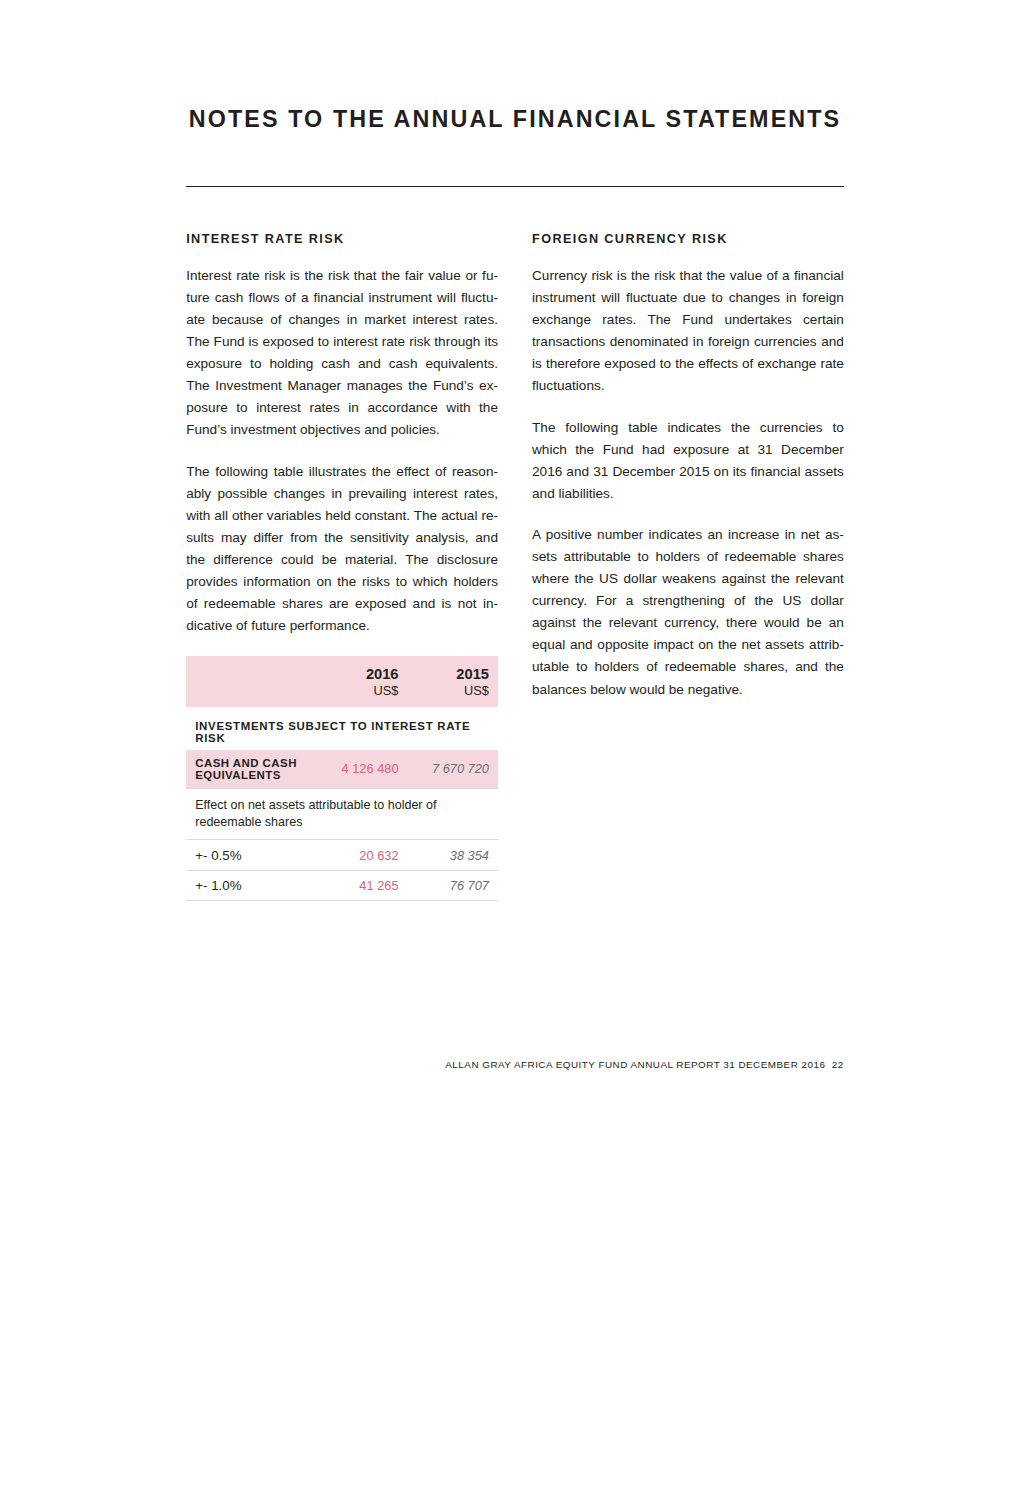Notes to the Annual Financial Statements
Interest Rate Risk
Interest rate risk is the risk that the fair value or future cash flows of a financial instrument will fluctuate because of changes in market interest rates. The Fund is exposed to interest rate risk through its exposure to holding cash and cash equivalents. The Investment Manager manages the Fund’s exposure to interest rates in accordance with the Fund’s investment objectives and policies.
The following table illustrates the effect of reasonably possible changes in prevailing interest rates, with all other variables held constant. The actual results may differ from the sensitivity analysis, and the difference could be material. The disclosure provides information on the risks to which holders of redeemable shares are exposed and is not indicative of future performance.
| | 2016 US$ | 2015 US$ |
| --- | --- | --- |
| Investments subject to interest rate risk |
| Cash and cash equivalents | 4 126 480 | 7 670 720 |
| Effect on net assets attributable to holder of redeemable shares |
| +- 0.5% | 20 632 | 38 354 |
| +- 1.0% | 41 265 | 76 707 |
Foreign Currency Risk
Currency risk is the risk that the value of a financial instrument will fluctuate due to changes in foreign exchange rates. The Fund undertakes certain transactions denominated in foreign currencies and is therefore exposed to the effects of exchange rate fluctuations.
The following table indicates the currencies to which the Fund had exposure at 31 December 2016 and 31 December 2015 on its financial assets and liabilities.
A positive number indicates an increase in net assets attributable to holders of redeemable shares where the US dollar weakens against the relevant currency. For a strengthening of the US dollar against the relevant currency, there would be an equal and opposite impact on the net assets attributable to holders of redeemable shares, and the balances below would be negative.
Allan Gray Africa Equity Fund Annual Report 31 December 2016 22